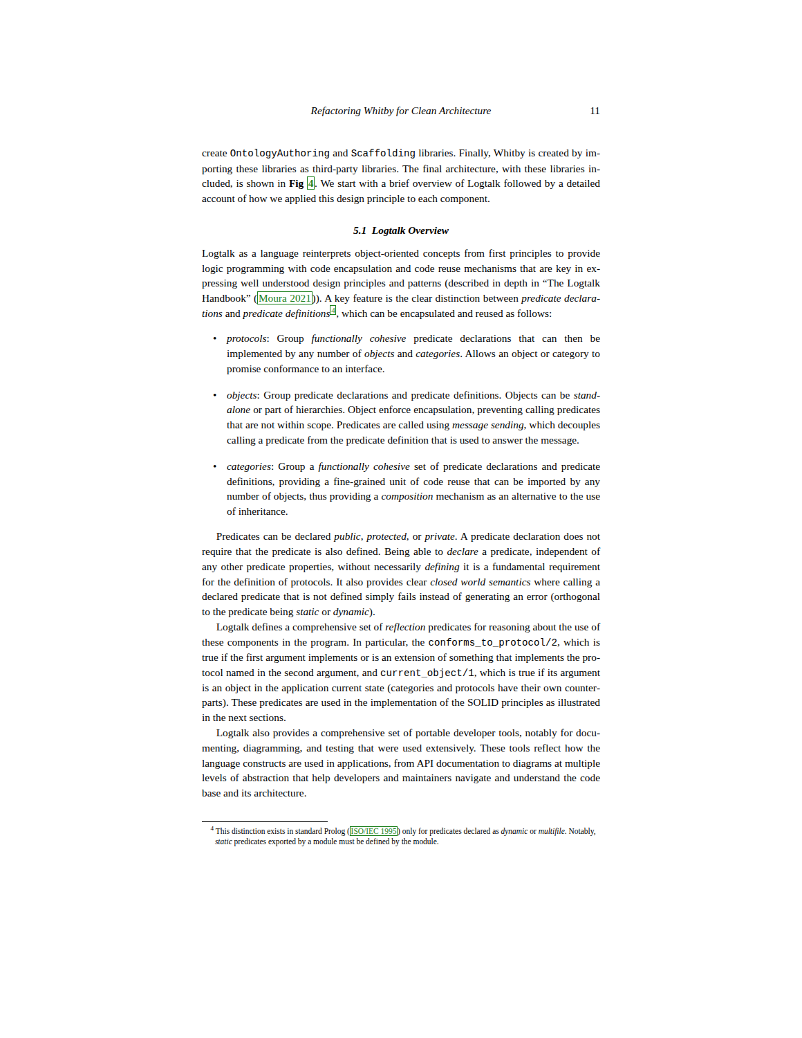Refactoring Whitby for Clean Architecture 11
create OntologyAuthoring and Scaffolding libraries. Finally, Whitby is created by importing these libraries as third-party libraries. The final architecture, with these libraries included, is shown in Fig 4. We start with a brief overview of Logtalk followed by a detailed account of how we applied this design principle to each component.
5.1 Logtalk Overview
Logtalk as a language reinterprets object-oriented concepts from first principles to provide logic programming with code encapsulation and code reuse mechanisms that are key in expressing well understood design principles and patterns (described in depth in “The Logtalk Handbook” (Moura 2021)). A key feature is the clear distinction between predicate declarations and predicate definitions 4, which can be encapsulated and reused as follows:
protocols: Group functionally cohesive predicate declarations that can then be implemented by any number of objects and categories. Allows an object or category to promise conformance to an interface.
objects: Group predicate declarations and predicate definitions. Objects can be stand-alone or part of hierarchies. Object enforce encapsulation, preventing calling predicates that are not within scope. Predicates are called using message sending, which decouples calling a predicate from the predicate definition that is used to answer the message.
categories: Group a functionally cohesive set of predicate declarations and predicate definitions, providing a fine-grained unit of code reuse that can be imported by any number of objects, thus providing a composition mechanism as an alternative to the use of inheritance.
Predicates can be declared public, protected, or private. A predicate declaration does not require that the predicate is also defined. Being able to declare a predicate, independent of any other predicate properties, without necessarily defining it is a fundamental requirement for the definition of protocols. It also provides clear closed world semantics where calling a declared predicate that is not defined simply fails instead of generating an error (orthogonal to the predicate being static or dynamic).
Logtalk defines a comprehensive set of reflection predicates for reasoning about the use of these components in the program. In particular, the conforms_to_protocol/2, which is true if the first argument implements or is an extension of something that implements the protocol named in the second argument, and current_object/1, which is true if its argument is an object in the application current state (categories and protocols have their own counterparts). These predicates are used in the implementation of the SOLID principles as illustrated in the next sections.
Logtalk also provides a comprehensive set of portable developer tools, notably for documenting, diagramming, and testing that were used extensively. These tools reflect how the language constructs are used in applications, from API documentation to diagrams at multiple levels of abstraction that help developers and maintainers navigate and understand the code base and its architecture.
4 This distinction exists in standard Prolog (ISO/IEC 1995) only for predicates declared as dynamic or multifile. Notably, static predicates exported by a module must be defined by the module.